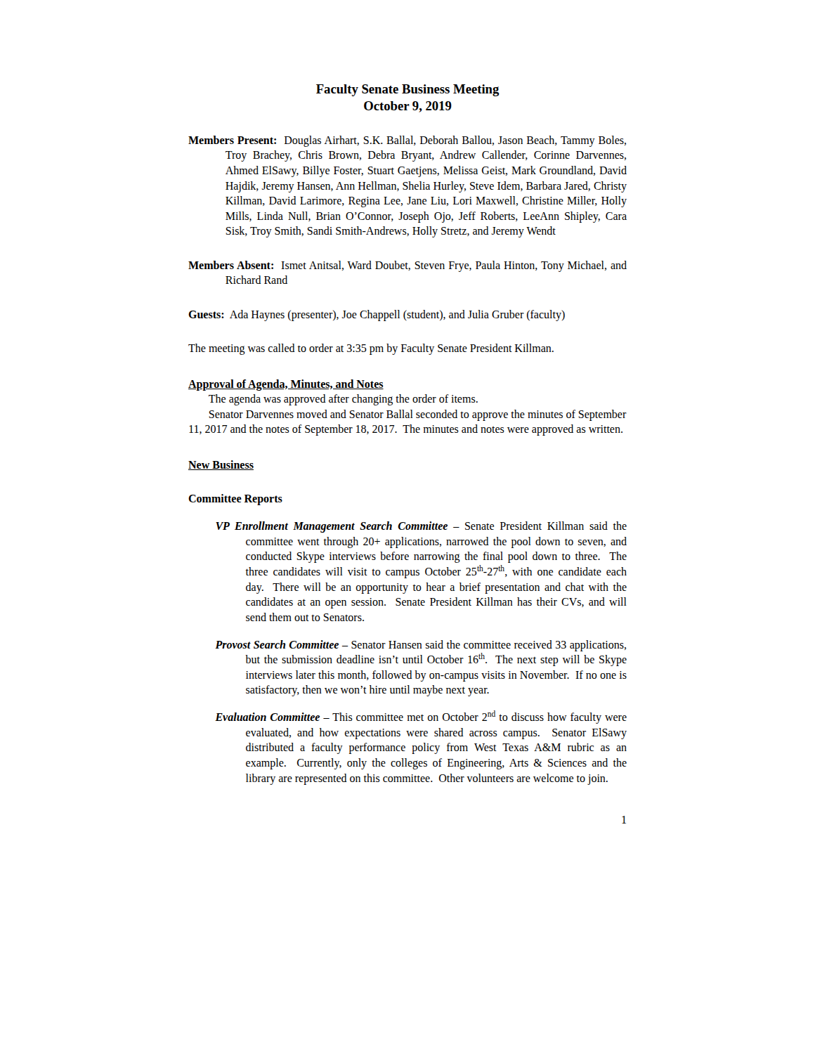Faculty Senate Business MeetingOctober 9, 2019
Members Present: Douglas Airhart, S.K. Ballal, Deborah Ballou, Jason Beach, Tammy Boles, Troy Brachey, Chris Brown, Debra Bryant, Andrew Callender, Corinne Darvennes, Ahmed ElSawy, Billye Foster, Stuart Gaetjens, Melissa Geist, Mark Groundland, David Hajdik, Jeremy Hansen, Ann Hellman, Shelia Hurley, Steve Idem, Barbara Jared, Christy Killman, David Larimore, Regina Lee, Jane Liu, Lori Maxwell, Christine Miller, Holly Mills, Linda Null, Brian O’Connor, Joseph Ojo, Jeff Roberts, LeeAnn Shipley, Cara Sisk, Troy Smith, Sandi Smith-Andrews, Holly Stretz, and Jeremy Wendt
Members Absent: Ismet Anitsal, Ward Doubet, Steven Frye, Paula Hinton, Tony Michael, and Richard Rand
Guests: Ada Haynes (presenter), Joe Chappell (student), and Julia Gruber (faculty)
The meeting was called to order at 3:35 pm by Faculty Senate President Killman.
Approval of Agenda, Minutes, and Notes
The agenda was approved after changing the order of items.
Senator Darvennes moved and Senator Ballal seconded to approve the minutes of September
11, 2017 and the notes of September 18, 2017. The minutes and notes were approved as written.
New Business
Committee Reports
VP Enrollment Management Search Committee – Senate President Killman said the committee went through 20+ applications, narrowed the pool down to seven, and conducted Skype interviews before narrowing the final pool down to three. The three candidates will visit to campus October 25th-27th, with one candidate each day. There will be an opportunity to hear a brief presentation and chat with the candidates at an open session. Senate President Killman has their CVs, and will send them out to Senators.
Provost Search Committee – Senator Hansen said the committee received 33 applications, but the submission deadline isn’t until October 16th. The next step will be Skype interviews later this month, followed by on-campus visits in November. If no one is satisfactory, then we won’t hire until maybe next year.
Evaluation Committee – This committee met on October 2nd to discuss how faculty were evaluated, and how expectations were shared across campus. Senator ElSawy distributed a faculty performance policy from West Texas A&M rubric as an example. Currently, only the colleges of Engineering, Arts & Sciences and the library are represented on this committee. Other volunteers are welcome to join.
1